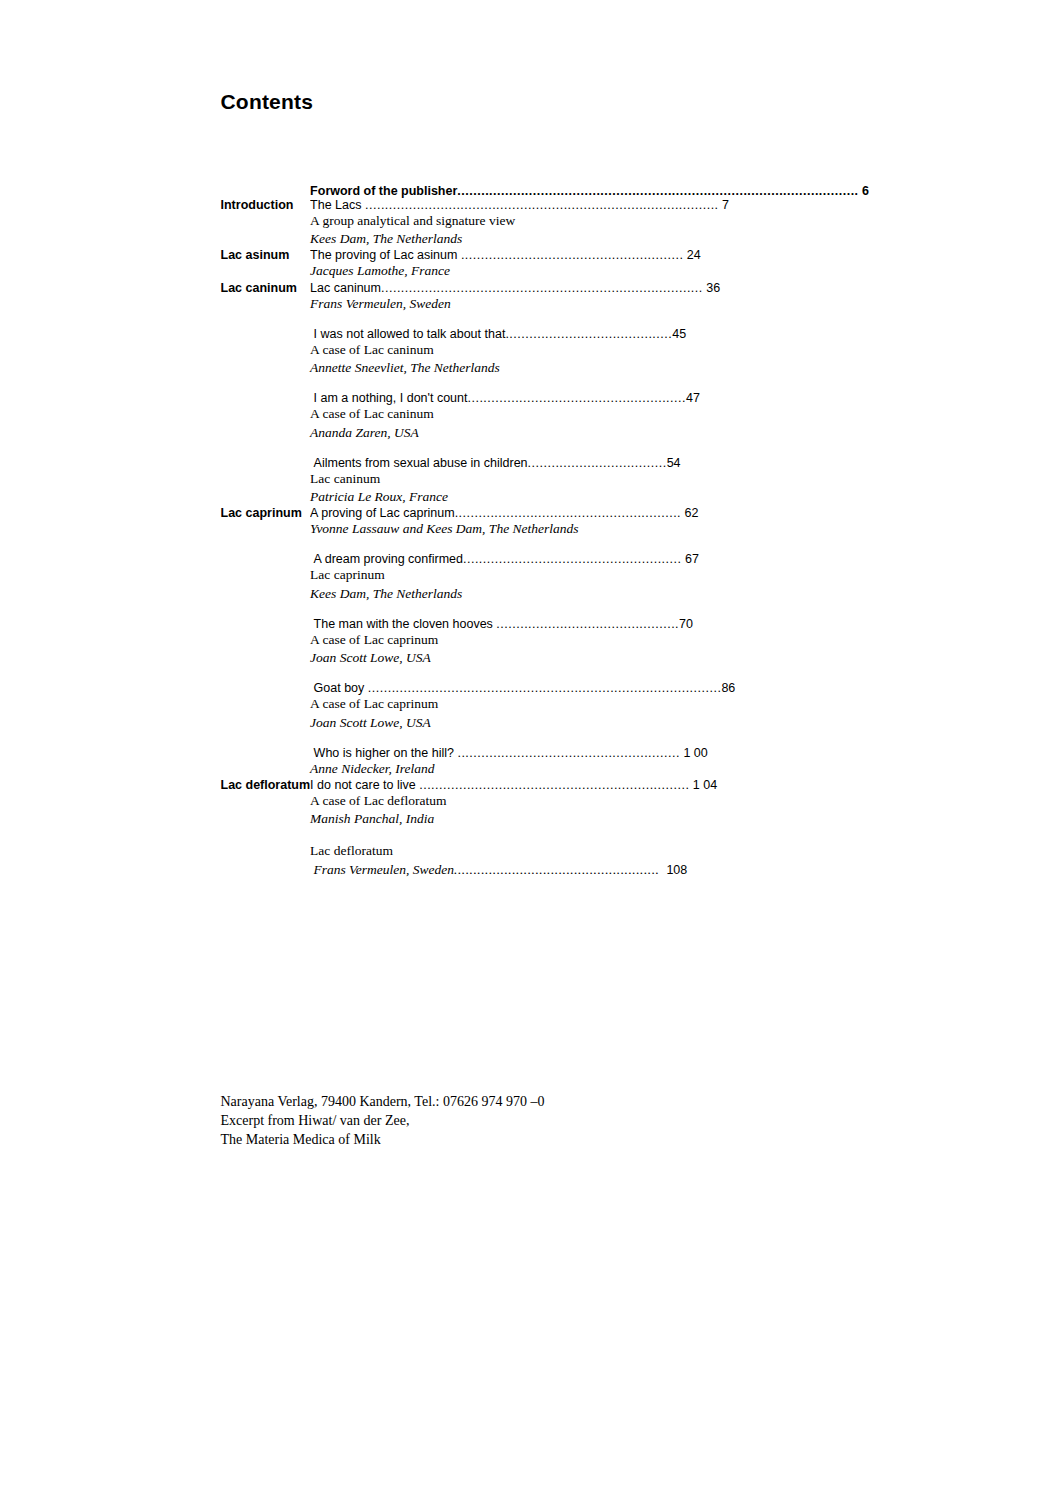Contents
| | Forword of the publisher ..................................................................................................... 6 |
| Introduction | The Lacs ......................................................................................... 7 A group analytical and signature view Kees Dam, The Netherlands |
| Lac asinum | The proving of Lac asinum ........................................................ 24 Jacques Lamothe, France |
| Lac caninum | Lac caninum ................................................................................. 36 Frans Vermeulen, Sweden I was not allowed to talk about that .......................................... 45 A case of Lac caninum Annette Sneevliet, The Netherlands I am a nothing, I don't count ....................................................... 47 A case of Lac caninum Ananda Zaren, USA Ailments from sexual abuse in children ................................... 54 Lac caninum Patricia Le Roux, France |
| Lac caprinum | A proving of Lac caprinum ......................................................... 62 Yvonne Lassauw and Kees Dam, The Netherlands A dream proving confirmed ....................................................... 67 Lac caprinum Kees Dam, The Netherlands The man with the cloven hooves .............................................. 70 A case of Lac caprinum Joan Scott Lowe, USA Goat boy ......................................................................................... 86 A case of Lac caprinum Joan Scott Lowe, USA Who is higher on the hill? ........................................................ 1 00 Anne Nidecker, Ireland |
| Lac defloratum | I do not care to live .................................................................... 1 04 A case of Lac defloratum Manish Panchal, India Lac defloratum Frans Vermeulen, Sweden ..................................................... 108 |
Narayana Verlag, 79400 Kandern, Tel.: 07626 974 970 –0
Excerpt from Hiwat/ van der Zee,
The Materia Medica of Milk